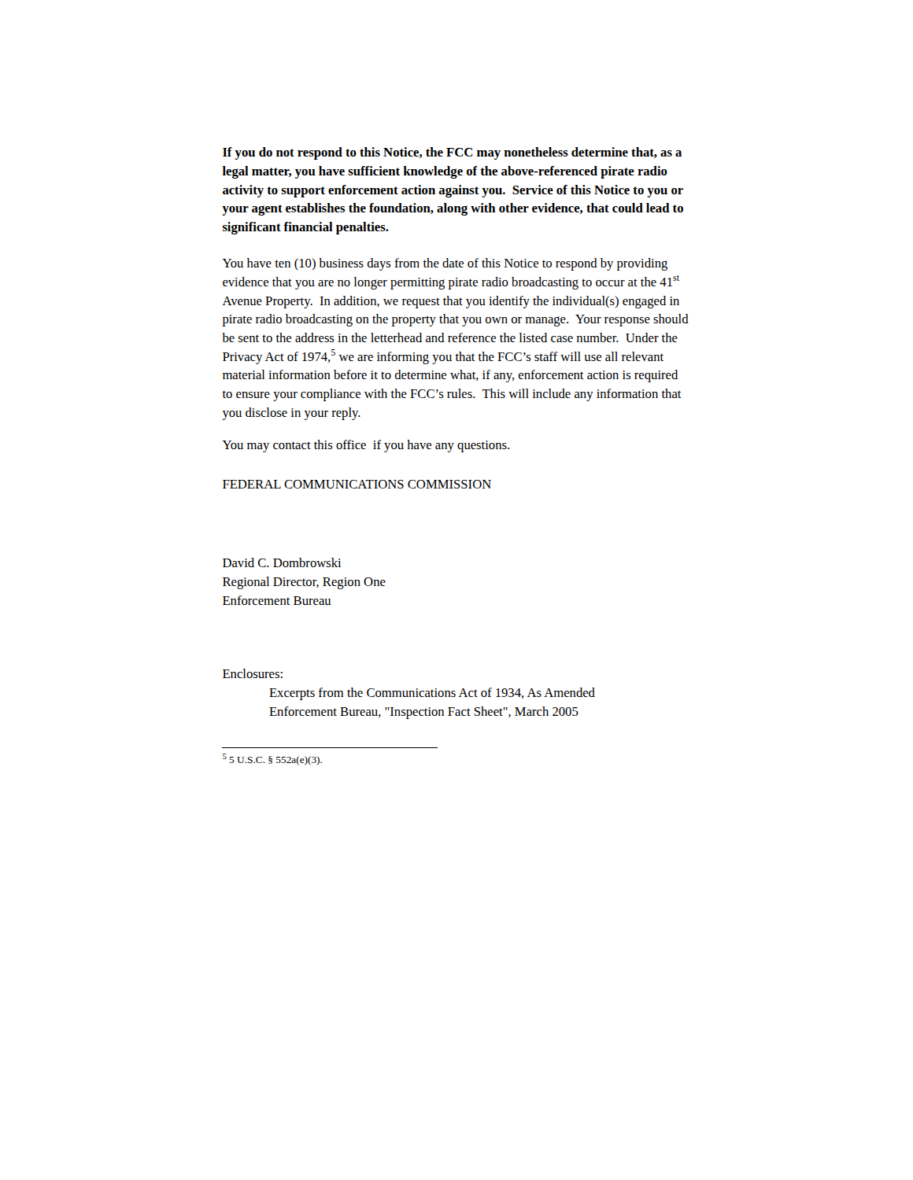If you do not respond to this Notice, the FCC may nonetheless determine that, as a legal matter, you have sufficient knowledge of the above-referenced pirate radio activity to support enforcement action against you. Service of this Notice to you or your agent establishes the foundation, along with other evidence, that could lead to significant financial penalties.
You have ten (10) business days from the date of this Notice to respond by providing evidence that you are no longer permitting pirate radio broadcasting to occur at the 41st Avenue Property. In addition, we request that you identify the individual(s) engaged in pirate radio broadcasting on the property that you own or manage. Your response should be sent to the address in the letterhead and reference the listed case number. Under the Privacy Act of 1974,5 we are informing you that the FCC’s staff will use all relevant material information before it to determine what, if any, enforcement action is required to ensure your compliance with the FCC’s rules. This will include any information that you disclose in your reply.
You may contact this office if you have any questions.
FEDERAL COMMUNICATIONS COMMISSION
David C. Dombrowski
Regional Director, Region One
Enforcement Bureau
Enclosures:
Excerpts from the Communications Act of 1934, As Amended
Enforcement Bureau, "Inspection Fact Sheet", March 2005
5 5 U.S.C. § 552a(e)(3).